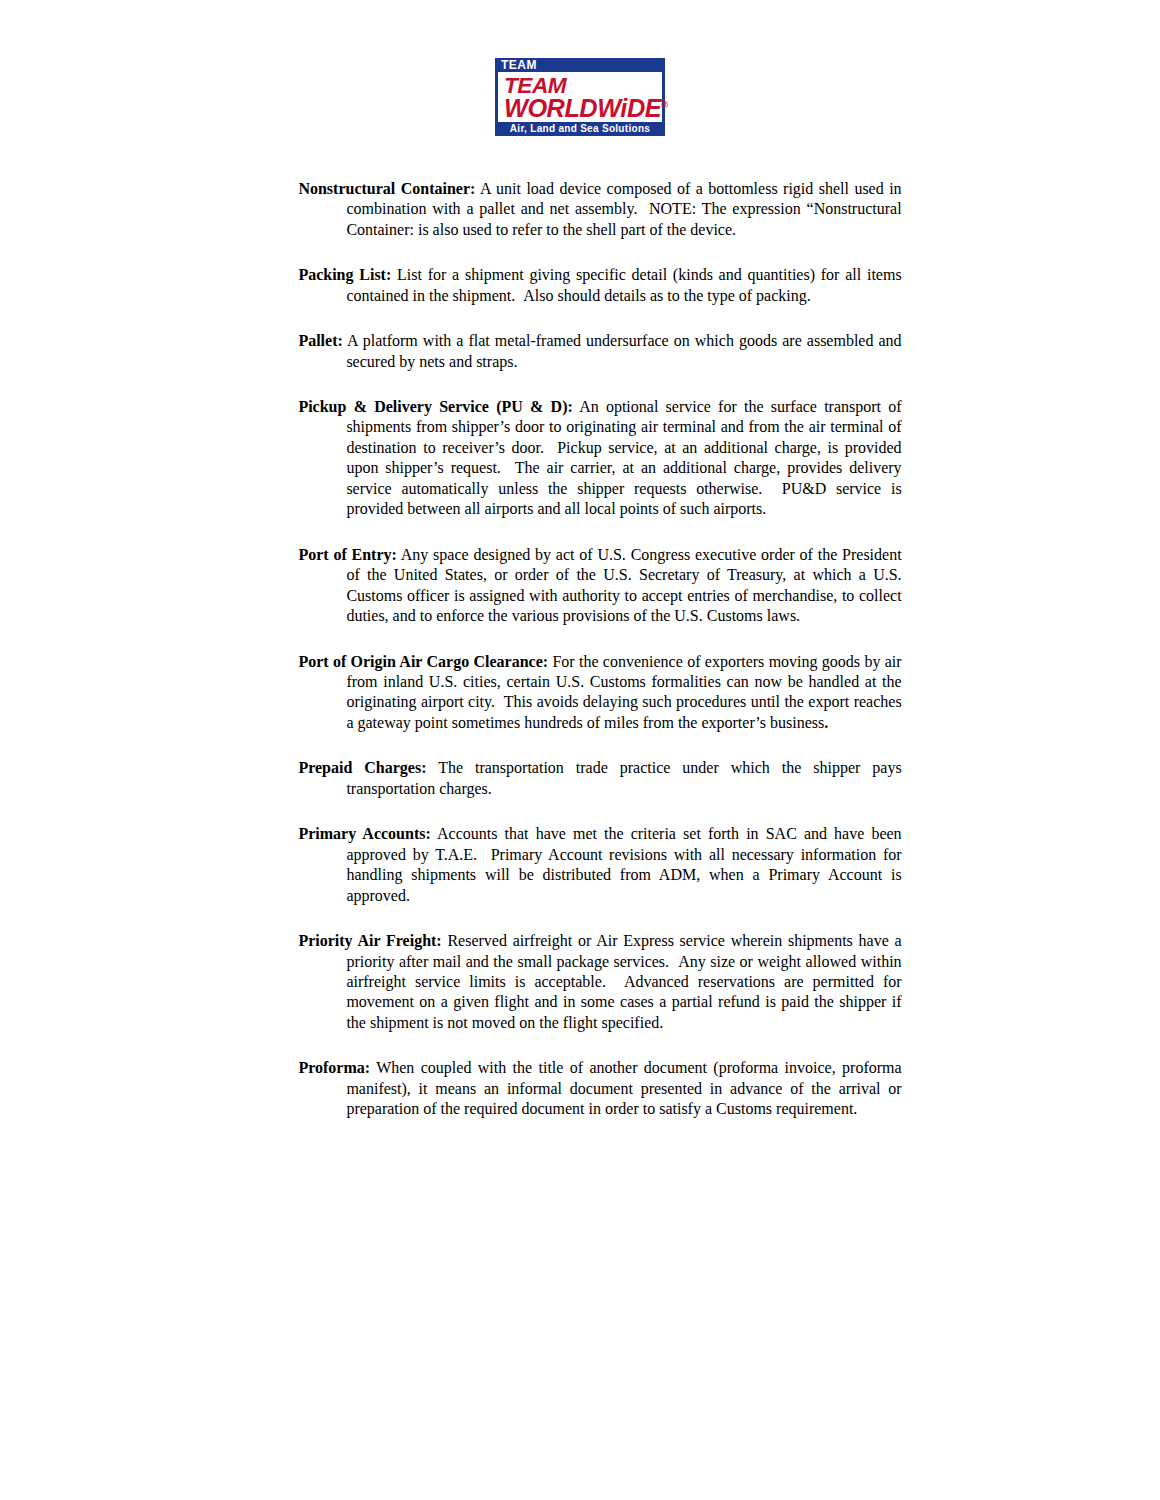TEAM TEAM WORLDWiDE® Air, Land and Sea Solutions
Nonstructural Container
Nonstructural Container: A unit load device composed of a bottomless rigid shell used in combination with a pallet and net assembly. NOTE: The expression “Nonstructural Container: is also used to refer to the shell part of the device.
Packing List
Packing List: List for a shipment giving specific detail (kinds and quantities) for all items contained in the shipment. Also should details as to the type of packing.
Pallet
Pallet: A platform with a flat metal-framed undersurface on which goods are assembled and secured by nets and straps.
Pickup & Delivery Service (PU & D)
Pickup & Delivery Service (PU & D): An optional service for the surface transport of shipments from shipper’s door to originating air terminal and from the air terminal of destination to receiver’s door. Pickup service, at an additional charge, is provided upon shipper’s request. The air carrier, at an additional charge, provides delivery service automatically unless the shipper requests otherwise. PU&D service is provided between all airports and all local points of such airports.
Port of Entry
Port of Entry: Any space designed by act of U.S. Congress executive order of the President of the United States, or order of the U.S. Secretary of Treasury, at which a U.S. Customs officer is assigned with authority to accept entries of merchandise, to collect duties, and to enforce the various provisions of the U.S. Customs laws.
Port of Origin Air Cargo Clearance
Port of Origin Air Cargo Clearance: For the convenience of exporters moving goods by air from inland U.S. cities, certain U.S. Customs formalities can now be handled at the originating airport city. This avoids delaying such procedures until the export reaches a gateway point sometimes hundreds of miles from the exporter’s business.
Prepaid Charges
Prepaid Charges: The transportation trade practice under which the shipper pays transportation charges.
Primary Accounts
Primary Accounts: Accounts that have met the criteria set forth in SAC and have been approved by T.A.E. Primary Account revisions with all necessary information for handling shipments will be distributed from ADM, when a Primary Account is approved.
Priority Air Freight
Priority Air Freight: Reserved airfreight or Air Express service wherein shipments have a priority after mail and the small package services. Any size or weight allowed within airfreight service limits is acceptable. Advanced reservations are permitted for movement on a given flight and in some cases a partial refund is paid the shipper if the shipment is not moved on the flight specified.
Proforma
Proforma: When coupled with the title of another document (proforma invoice, proforma manifest), it means an informal document presented in advance of the arrival or preparation of the required document in order to satisfy a Customs requirement.